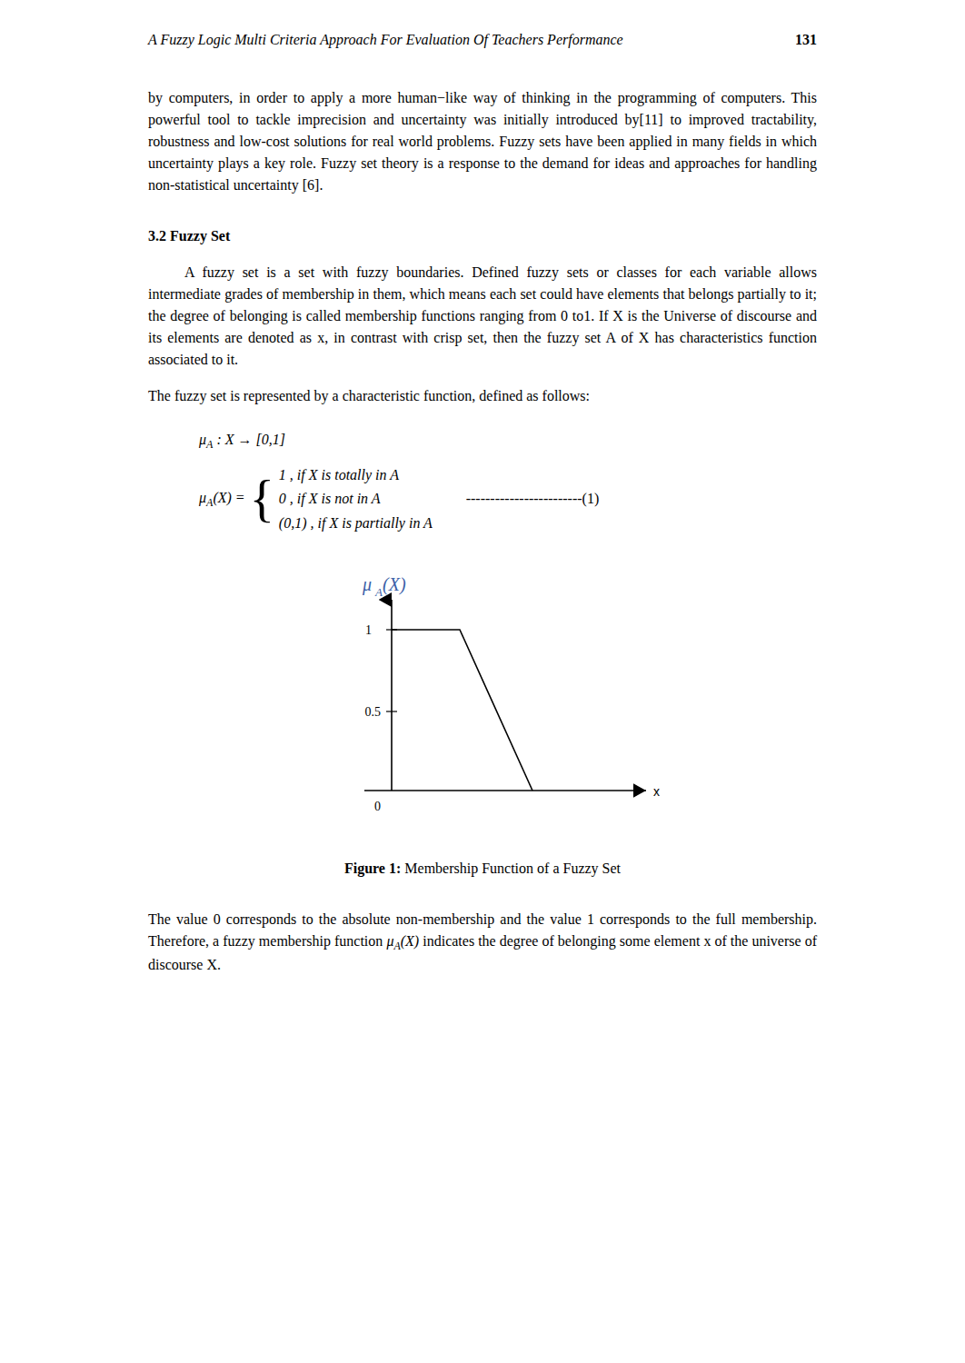A Fuzzy Logic Multi Criteria Approach For Evaluation Of Teachers Performance 131
by computers, in order to apply a more human−like way of thinking in the programming of computers. This powerful tool to tackle imprecision and uncertainty was initially introduced by[11] to improved tractability, robustness and low-cost solutions for real world problems. Fuzzy sets have been applied in many fields in which uncertainty plays a key role. Fuzzy set theory is a response to the demand for ideas and approaches for handling non-statistical uncertainty [6].
3.2 Fuzzy Set
A fuzzy set is a set with fuzzy boundaries. Defined fuzzy sets or classes for each variable allows intermediate grades of membership in them, which means each set could have elements that belongs partially to it; the degree of belonging is called membership functions ranging from 0 to1. If X is the Universe of discourse and its elements are denoted as x, in contrast with crisp set, then the fuzzy set A of X has characteristics function associated to it.
The fuzzy set is represented by a characteristic function, defined as follows:
μA : X → [0,1]
μA(X) = { 1 , if X is totally in A 0 , if X is not in A (0,1) , if X is partially in A ------------------------(1)
μ A (X) 1 0.5 0 x
Figure 1: Membership Function of a Fuzzy Set
The value 0 corresponds to the absolute non-membership and the value 1 corresponds to the full membership. Therefore, a fuzzy membership function μA(X) indicates the degree of belonging some element x of the universe of discourse X.